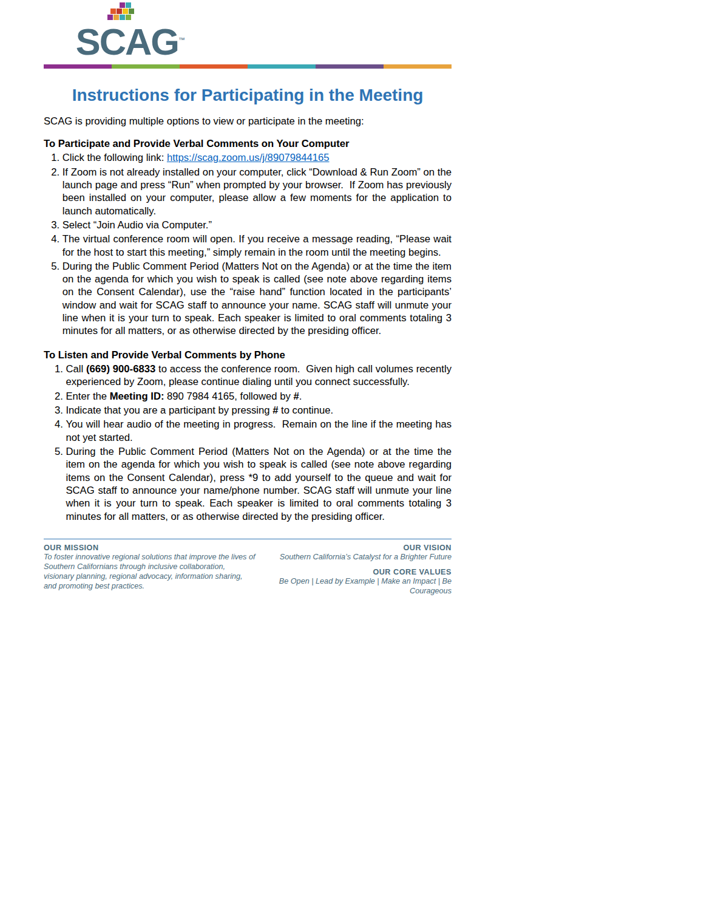SCAG™
Instructions for Participating in the Meeting
SCAG is providing multiple options to view or participate in the meeting:
To Participate and Provide Verbal Comments on Your Computer
Click the following link: https://scag.zoom.us/j/89079844165
If Zoom is not already installed on your computer, click “Download & Run Zoom” on the launch page and press “Run” when prompted by your browser. If Zoom has previously been installed on your computer, please allow a few moments for the application to launch automatically.
Select “Join Audio via Computer.”
The virtual conference room will open. If you receive a message reading, “Please wait for the host to start this meeting,” simply remain in the room until the meeting begins.
During the Public Comment Period (Matters Not on the Agenda) or at the time the item on the agenda for which you wish to speak is called (see note above regarding items on the Consent Calendar), use the “raise hand” function located in the participants’ window and wait for SCAG staff to announce your name. SCAG staff will unmute your line when it is your turn to speak. Each speaker is limited to oral comments totaling 3 minutes for all matters, or as otherwise directed by the presiding officer.
To Listen and Provide Verbal Comments by Phone
Call (669) 900-6833 to access the conference room. Given high call volumes recently experienced by Zoom, please continue dialing until you connect successfully.
Enter the Meeting ID: 890 7984 4165, followed by #.
Indicate that you are a participant by pressing # to continue.
You will hear audio of the meeting in progress. Remain on the line if the meeting has not yet started.
During the Public Comment Period (Matters Not on the Agenda) or at the time the item on the agenda for which you wish to speak is called (see note above regarding items on the Consent Calendar), press *9 to add yourself to the queue and wait for SCAG staff to announce your name/phone number. SCAG staff will unmute your line when it is your turn to speak. Each speaker is limited to oral comments totaling 3 minutes for all matters, or as otherwise directed by the presiding officer.
OUR MISSION
To foster innovative regional solutions that improve the lives of Southern Californians through inclusive collaboration, visionary planning, regional advocacy, information sharing, and promoting best practices.
OUR VISION
Southern California’s Catalyst for a Brighter Future
OUR CORE VALUES
Be Open | Lead by Example | Make an Impact | Be Courageous